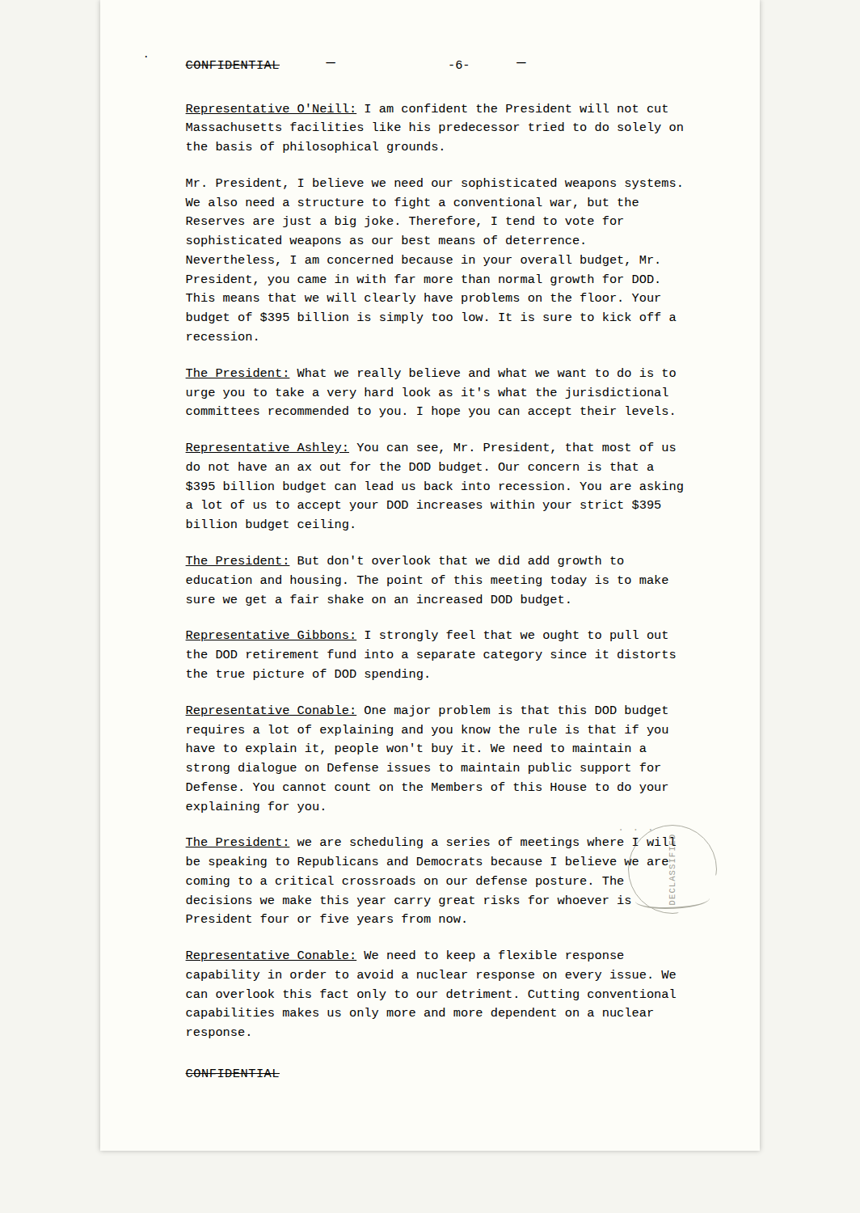.
CONFIDENTIAL — -6- —
Representative O'Neill: I am confident the President will not cut Massachusetts facilities like his predecessor tried to do solely on the basis of philosophical grounds.
Mr. President, I believe we need our sophisticated weapons systems. We also need a structure to fight a conventional war, but the Reserves are just a big joke. Therefore, I tend to vote for sophisticated weapons as our best means of deterrence. Nevertheless, I am concerned because in your overall budget, Mr. President, you came in with far more than normal growth for DOD. This means that we will clearly have problems on the floor. Your budget of $395 billion is simply too low. It is sure to kick off a recession.
The President: What we really believe and what we want to do is to urge you to take a very hard look as it's what the jurisdictional committees recommended to you. I hope you can accept their levels.
Representative Ashley: You can see, Mr. President, that most of us do not have an ax out for the DOD budget. Our concern is that a $395 billion budget can lead us back into recession. You are asking a lot of us to accept your DOD increases within your strict $395 billion budget ceiling.
The President: But don't overlook that we did add growth to education and housing. The point of this meeting today is to make sure we get a fair shake on an increased DOD budget.
Representative Gibbons: I strongly feel that we ought to pull out the DOD retirement fund into a separate category since it distorts the true picture of DOD spending.
Representative Conable: One major problem is that this DOD budget requires a lot of explaining and you know the rule is that if you have to explain it, people won't buy it. We need to maintain a strong dialogue on Defense issues to maintain public support for Defense. You cannot count on the Members of this House to do your explaining for you.
The President: we are scheduling a series of meetings where I will be speaking to Republicans and Democrats because I believe we are coming to a critical crossroads on our defense posture. The decisions we make this year carry great risks for whoever is President four or five years from now.
Representative Conable: We need to keep a flexible response capability in order to avoid a nuclear response on every issue. We can overlook this fact only to our detriment. Cutting conventional capabilities makes us only more and more dependent on a nuclear response.
CONFIDENTIAL
· · ·
DECLASSIFIED